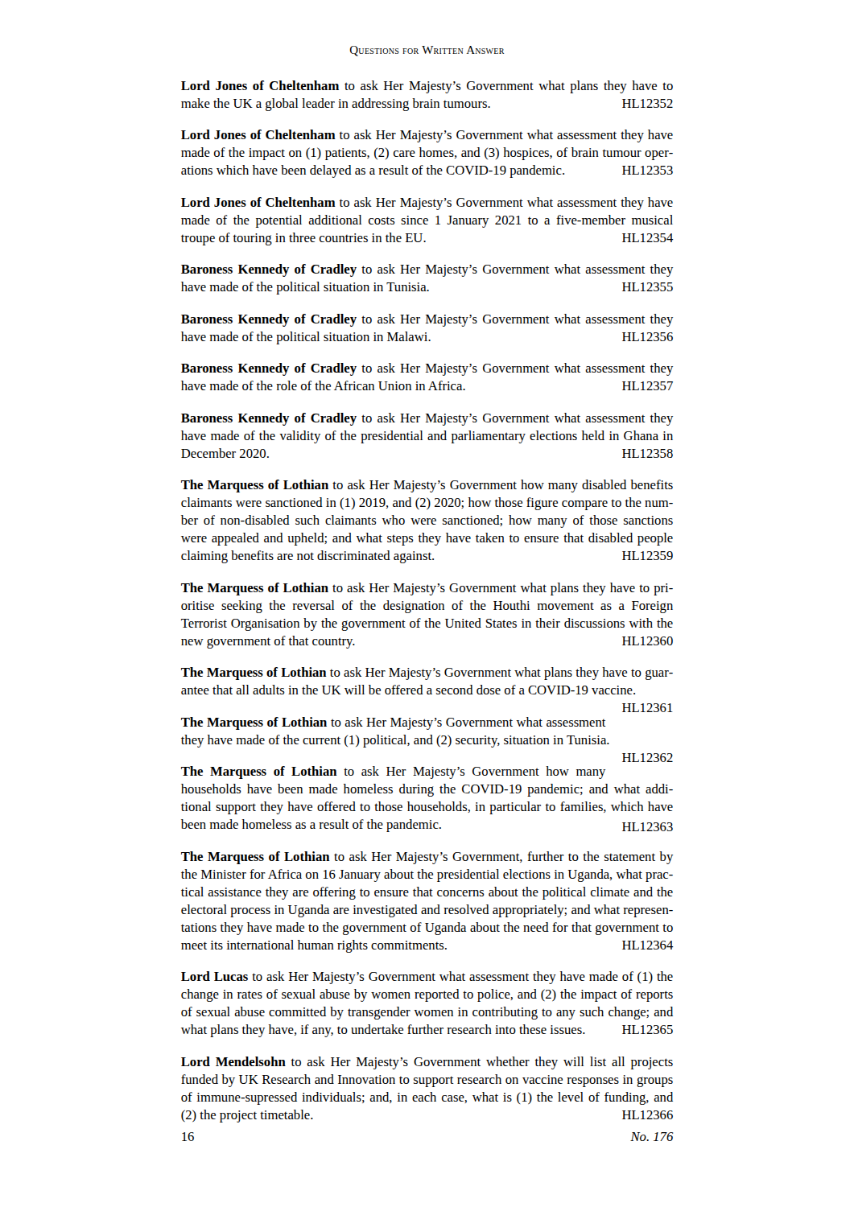Questions for Written Answer
Lord Jones of Cheltenham to ask Her Majesty’s Government what plans they have to make the UK a global leader in addressing brain tumours.HL12352
Lord Jones of Cheltenham to ask Her Majesty’s Government what assessment they have made of the impact on (1) patients, (2) care homes, and (3) hospices, of brain tumour operations which have been delayed as a result of the COVID-19 pandemic.HL12353
Lord Jones of Cheltenham to ask Her Majesty’s Government what assessment they have made of the potential additional costs since 1 January 2021 to a five-member musical troupe of touring in three countries in the EU.HL12354
Baroness Kennedy of Cradley to ask Her Majesty’s Government what assessment they have made of the political situation in Tunisia.HL12355
Baroness Kennedy of Cradley to ask Her Majesty’s Government what assessment they have made of the political situation in Malawi.HL12356
Baroness Kennedy of Cradley to ask Her Majesty’s Government what assessment they have made of the role of the African Union in Africa.HL12357
Baroness Kennedy of Cradley to ask Her Majesty’s Government what assessment they have made of the validity of the presidential and parliamentary elections held in Ghana in December 2020.HL12358
The Marquess of Lothian to ask Her Majesty’s Government how many disabled benefits claimants were sanctioned in (1) 2019, and (2) 2020; how those figure compare to the number of non-disabled such claimants who were sanctioned; how many of those sanctions were appealed and upheld; and what steps they have taken to ensure that disabled people claiming benefits are not discriminated against.HL12359
The Marquess of Lothian to ask Her Majesty’s Government what plans they have to prioritise seeking the reversal of the designation of the Houthi movement as a Foreign Terrorist Organisation by the government of the United States in their discussions with the new government of that country.HL12360
The Marquess of Lothian to ask Her Majesty’s Government what plans they have to guarantee that all adults in the UK will be offered a second dose of a COVID-19 vaccine.HL12361
The Marquess of Lothian to ask Her Majesty’s Government what assessment they have made of the current (1) political, and (2) security, situation in Tunisia.HL12362
The Marquess of Lothian to ask Her Majesty’s Government how many households have been made homeless during the COVID-19 pandemic; and what additional support they have offered to those households, in particular to families, which have been made homeless as a result of the pandemic.HL12363
The Marquess of Lothian to ask Her Majesty’s Government, further to the statement by the Minister for Africa on 16 January about the presidential elections in Uganda, what practical assistance they are offering to ensure that concerns about the political climate and the electoral process in Uganda are investigated and resolved appropriately; and what representations they have made to the government of Uganda about the need for that government to meet its international human rights commitments.HL12364
Lord Lucas to ask Her Majesty’s Government what assessment they have made of (1) the change in rates of sexual abuse by women reported to police, and (2) the impact of reports of sexual abuse committed by transgender women in contributing to any such change; and what plans they have, if any, to undertake further research into these issues.HL12365
Lord Mendelsohn to ask Her Majesty’s Government whether they will list all projects funded by UK Research and Innovation to support research on vaccine responses in groups of immune-supressed individuals; and, in each case, what is (1) the level of funding, and (2) the project timetable.HL12366
16 No. 176